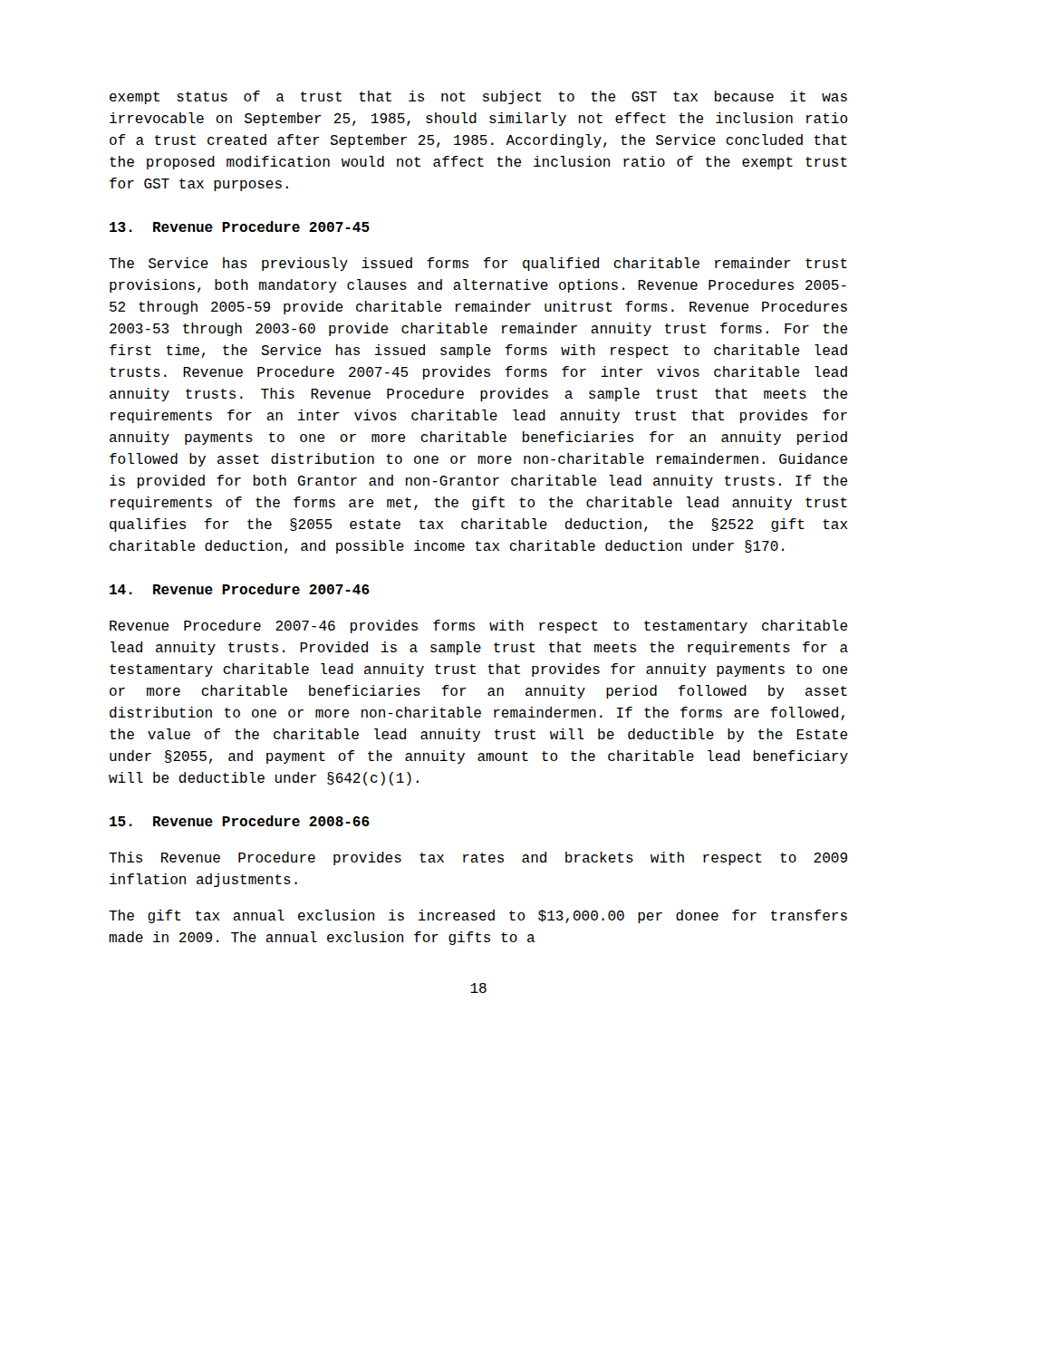exempt status of a trust that is not subject to the GST tax because it was irrevocable on September 25, 1985, should similarly not effect the inclusion ratio of a trust created after September 25, 1985. Accordingly, the Service concluded that the proposed modification would not affect the inclusion ratio of the exempt trust for GST tax purposes.
13. Revenue Procedure 2007-45
The Service has previously issued forms for qualified charitable remainder trust provisions, both mandatory clauses and alternative options. Revenue Procedures 2005-52 through 2005-59 provide charitable remainder unitrust forms. Revenue Procedures 2003-53 through 2003-60 provide charitable remainder annuity trust forms. For the first time, the Service has issued sample forms with respect to charitable lead trusts. Revenue Procedure 2007-45 provides forms for inter vivos charitable lead annuity trusts. This Revenue Procedure provides a sample trust that meets the requirements for an inter vivos charitable lead annuity trust that provides for annuity payments to one or more charitable beneficiaries for an annuity period followed by asset distribution to one or more non-charitable remaindermen. Guidance is provided for both Grantor and non-Grantor charitable lead annuity trusts. If the requirements of the forms are met, the gift to the charitable lead annuity trust qualifies for the §2055 estate tax charitable deduction, the §2522 gift tax charitable deduction, and possible income tax charitable deduction under §170.
14. Revenue Procedure 2007-46
Revenue Procedure 2007-46 provides forms with respect to testamentary charitable lead annuity trusts. Provided is a sample trust that meets the requirements for a testamentary charitable lead annuity trust that provides for annuity payments to one or more charitable beneficiaries for an annuity period followed by asset distribution to one or more non-charitable remaindermen. If the forms are followed, the value of the charitable lead annuity trust will be deductible by the Estate under §2055, and payment of the annuity amount to the charitable lead beneficiary will be deductible under §642(c)(1).
15. Revenue Procedure 2008-66
This Revenue Procedure provides tax rates and brackets with respect to 2009 inflation adjustments.
The gift tax annual exclusion is increased to $13,000.00 per donee for transfers made in 2009. The annual exclusion for gifts to a
18